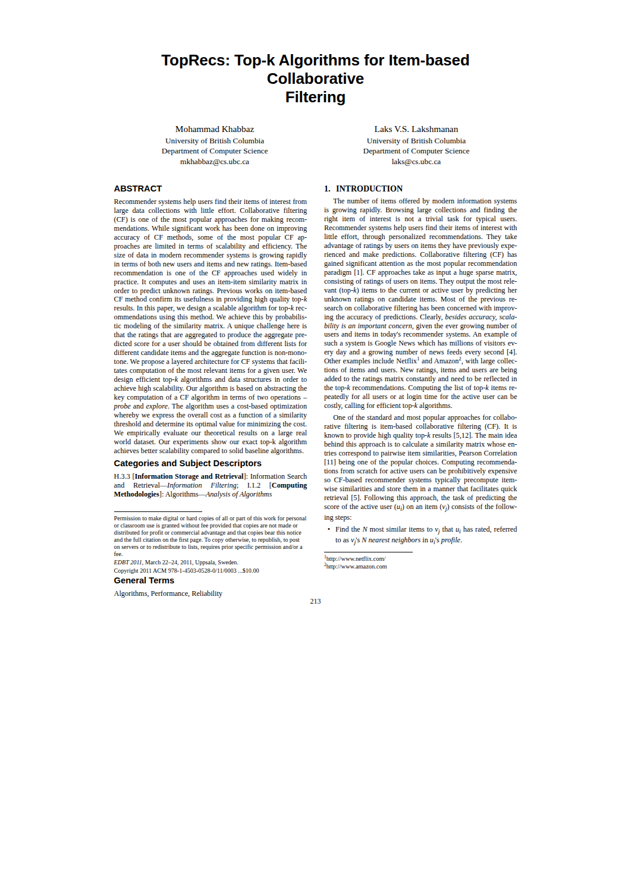TopRecs: Top-k Algorithms for Item-based Collaborative
Filtering
| Mohammad Khabbaz University of British Columbia Department of Computer Science mkhabbaz@cs.ubc.ca | Laks V.S. Lakshmanan University of British Columbia Department of Computer Science laks@cs.ubc.ca |
ABSTRACT
Recommender systems help users find their items of interest from large data collections with little effort. Collaborative filtering (CF) is one of the most popular approaches for making recommendations. While significant work has been done on improving accuracy of CF methods, some of the most popular CF approaches are limited in terms of scalability and efficiency. The size of data in modern recommender systems is growing rapidly in terms of both new users and items and new ratings. Item-based recommendation is one of the CF approaches used widely in practice. It computes and uses an item-item similarity matrix in order to predict unknown ratings. Previous works on item-based CF method confirm its usefulness in providing high quality top-k results. In this paper, we design a scalable algorithm for top-k recommendations using this method. We achieve this by probabilistic modeling of the similarity matrix. A unique challenge here is that the ratings that are aggregated to produce the aggregate predicted score for a user should be obtained from different lists for different candidate items and the aggregate function is non-monotone. We propose a layered architecture for CF systems that facilitates computation of the most relevant items for a given user. We design efficient top-k algorithms and data structures in order to achieve high scalability. Our algorithm is based on abstracting the key computation of a CF algorithm in terms of two operations – probe and explore. The algorithm uses a cost-based optimization whereby we express the overall cost as a function of a similarity threshold and determine its optimal value for minimizing the cost. We empirically evaluate our theoretical results on a large real world dataset. Our experiments show our exact top-k algorithm achieves better scalability compared to solid baseline algorithms.
Categories and Subject Descriptors
H.3.3 [Information Storage and Retrieval]: Information Search and Retrieval—Information Filtering; I.1.2 [Computing Methodologies]: Algorithms—Analysis of Algorithms
Permission to make digital or hard copies of all or part of this work for personal or classroom use is granted without fee provided that copies are not made or distributed for profit or commercial advantage and that copies bear this notice and the full citation on the first page. To copy otherwise, to republish, to post on servers or to redistribute to lists, requires prior specific permission and/or a fee.
EDBT 2011, March 22–24, 2011, Uppsala, Sweden.
Copyright 2011 ACM 978-1-4503-0528-0/11/0003 ...$10.00
General Terms
Algorithms, Performance, Reliability
1. INTRODUCTION
The number of items offered by modern information systems is growing rapidly. Browsing large collections and finding the right item of interest is not a trivial task for typical users. Recommender systems help users find their items of interest with little effort, through personalized recommendations. They take advantage of ratings by users on items they have previously experienced and make predictions. Collaborative filtering (CF) has gained significant attention as the most popular recommendation paradigm [1]. CF approaches take as input a huge sparse matrix, consisting of ratings of users on items. They output the most relevant (top-k) items to the current or active user by predicting her unknown ratings on candidate items. Most of the previous research on collaborative filtering has been concerned with improving the accuracy of predictions. Clearly, besides accuracy, scalability is an important concern, given the ever growing number of users and items in today's recommender systems. An example of such a system is Google News which has millions of visitors every day and a growing number of news feeds every second [4]. Other examples include Netflix1 and Amazon2, with large collections of items and users. New ratings, items and users are being added to the ratings matrix constantly and need to be reflected in the top-k recommendations. Computing the list of top-k items repeatedly for all users or at login time for the active user can be costly, calling for efficient top-k algorithms.
One of the standard and most popular approaches for collaborative filtering is item-based collaborative filtering (CF). It is known to provide high quality top-k results [5,12]. The main idea behind this approach is to calculate a similarity matrix whose entries correspond to pairwise item similarities, Pearson Correlation [11] being one of the popular choices. Computing recommendations from scratch for active users can be prohibitively expensive so CF-based recommender systems typically precompute item-wise similarities and store them in a manner that facilitates quick retrieval [5]. Following this approach, the task of predicting the score of the active user (ui) on an item (vj) consists of the following steps:
Find the N most similar items to vj that ui has rated, referred to as vj's N nearest neighbors in ui's profile.
1http://www.netflix.com/
2http://www.amazon.com
213